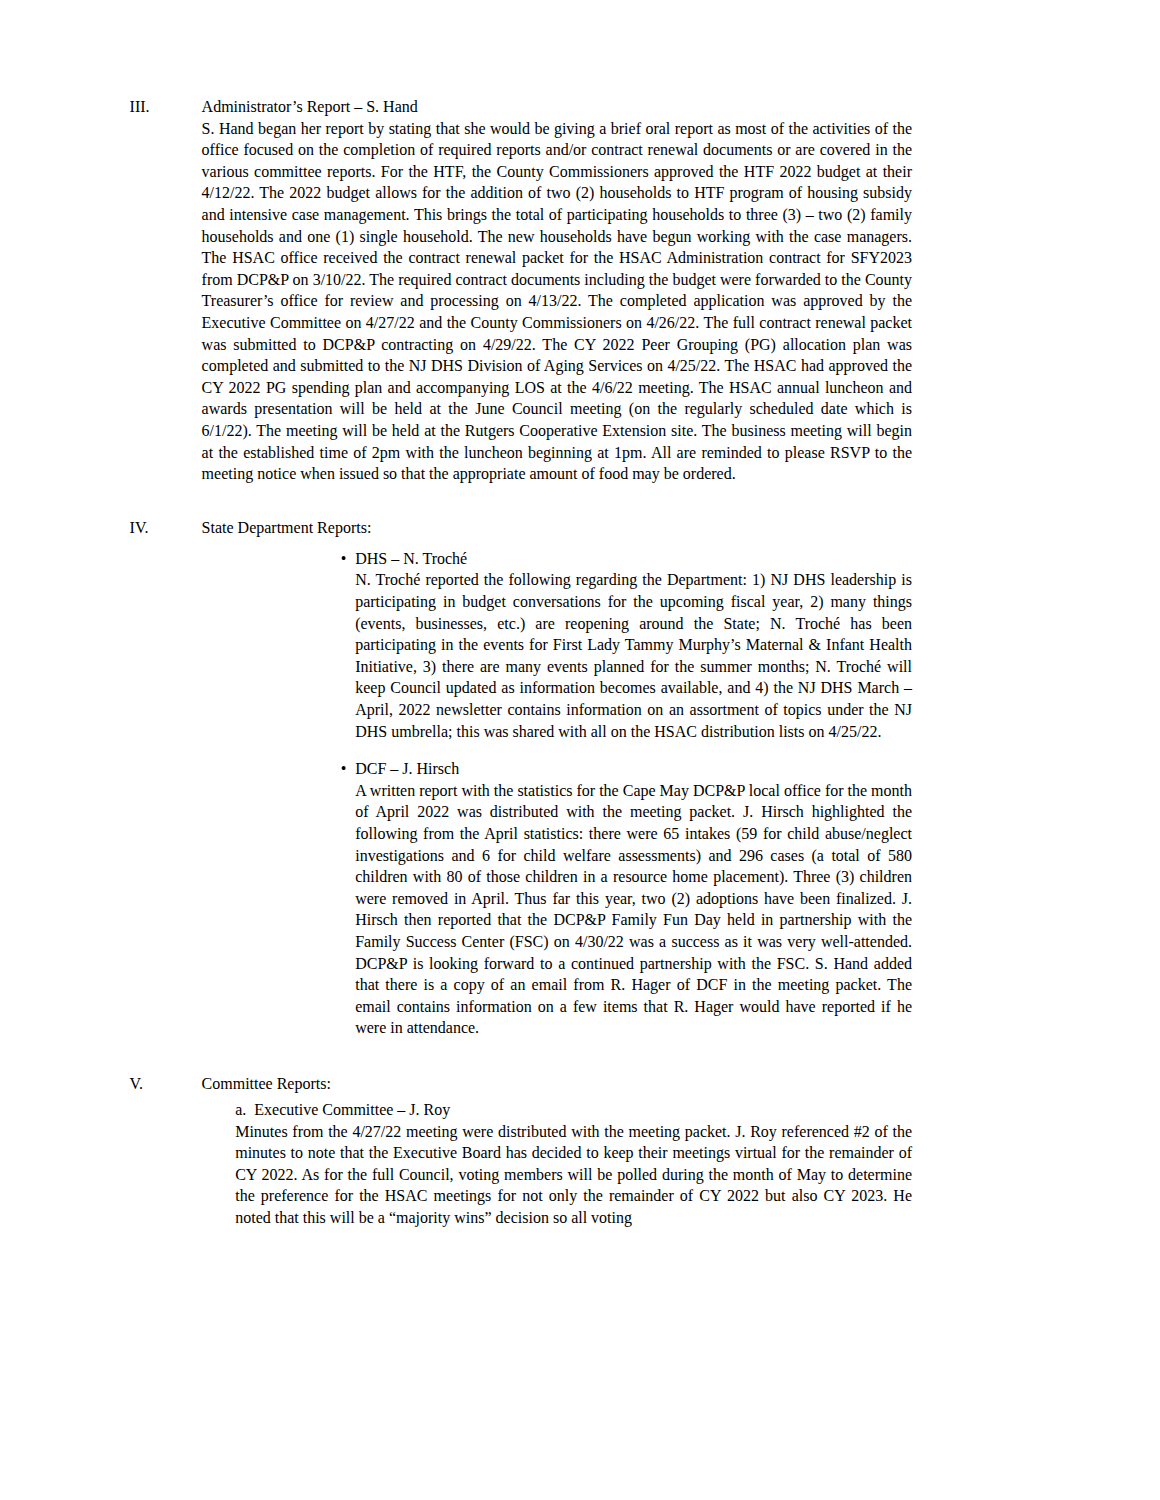III.
Administrator’s Report – S. Hand
S. Hand began her report by stating that she would be giving a brief oral report as most of the activities of the office focused on the completion of required reports and/or contract renewal documents or are covered in the various committee reports. For the HTF, the County Commissioners approved the HTF 2022 budget at their 4/12/22. The 2022 budget allows for the addition of two (2) households to HTF program of housing subsidy and intensive case management. This brings the total of participating households to three (3) – two (2) family households and one (1) single household. The new households have begun working with the case managers. The HSAC office received the contract renewal packet for the HSAC Administration contract for SFY2023 from DCP&P on 3/10/22. The required contract documents including the budget were forwarded to the County Treasurer’s office for review and processing on 4/13/22. The completed application was approved by the Executive Committee on 4/27/22 and the County Commissioners on 4/26/22. The full contract renewal packet was submitted to DCP&P contracting on 4/29/22. The CY 2022 Peer Grouping (PG) allocation plan was completed and submitted to the NJ DHS Division of Aging Services on 4/25/22. The HSAC had approved the CY 2022 PG spending plan and accompanying LOS at the 4/6/22 meeting. The HSAC annual luncheon and awards presentation will be held at the June Council meeting (on the regularly scheduled date which is 6/1/22). The meeting will be held at the Rutgers Cooperative Extension site. The business meeting will begin at the established time of 2pm with the luncheon beginning at 1pm. All are reminded to please RSVP to the meeting notice when issued so that the appropriate amount of food may be ordered.
IV.
State Department Reports:
DHS – N. Troché N. Troché reported the following regarding the Department: 1) NJ DHS leadership is participating in budget conversations for the upcoming fiscal year, 2) many things (events, businesses, etc.) are reopening around the State; N. Troché has been participating in the events for First Lady Tammy Murphy’s Maternal & Infant Health Initiative, 3) there are many events planned for the summer months; N. Troché will keep Council updated as information becomes available, and 4) the NJ DHS March – April, 2022 newsletter contains information on an assortment of topics under the NJ DHS umbrella; this was shared with all on the HSAC distribution lists on 4/25/22.
DCF – J. Hirsch A written report with the statistics for the Cape May DCP&P local office for the month of April 2022 was distributed with the meeting packet. J. Hirsch highlighted the following from the April statistics: there were 65 intakes (59 for child abuse/neglect investigations and 6 for child welfare assessments) and 296 cases (a total of 580 children with 80 of those children in a resource home placement). Three (3) children were removed in April. Thus far this year, two (2) adoptions have been finalized. J. Hirsch then reported that the DCP&P Family Fun Day held in partnership with the Family Success Center (FSC) on 4/30/22 was a success as it was very well-attended. DCP&P is looking forward to a continued partnership with the FSC. S. Hand added that there is a copy of an email from R. Hager of DCF in the meeting packet. The email contains information on a few items that R. Hager would have reported if he were in attendance.
V.
Committee Reports:
a. Executive Committee – J. Roy Minutes from the 4/27/22 meeting were distributed with the meeting packet. J. Roy referenced #2 of the minutes to note that the Executive Board has decided to keep their meetings virtual for the remainder of CY 2022. As for the full Council, voting members will be polled during the month of May to determine the preference for the HSAC meetings for not only the remainder of CY 2022 but also CY 2023. He noted that this will be a “majority wins” decision so all voting